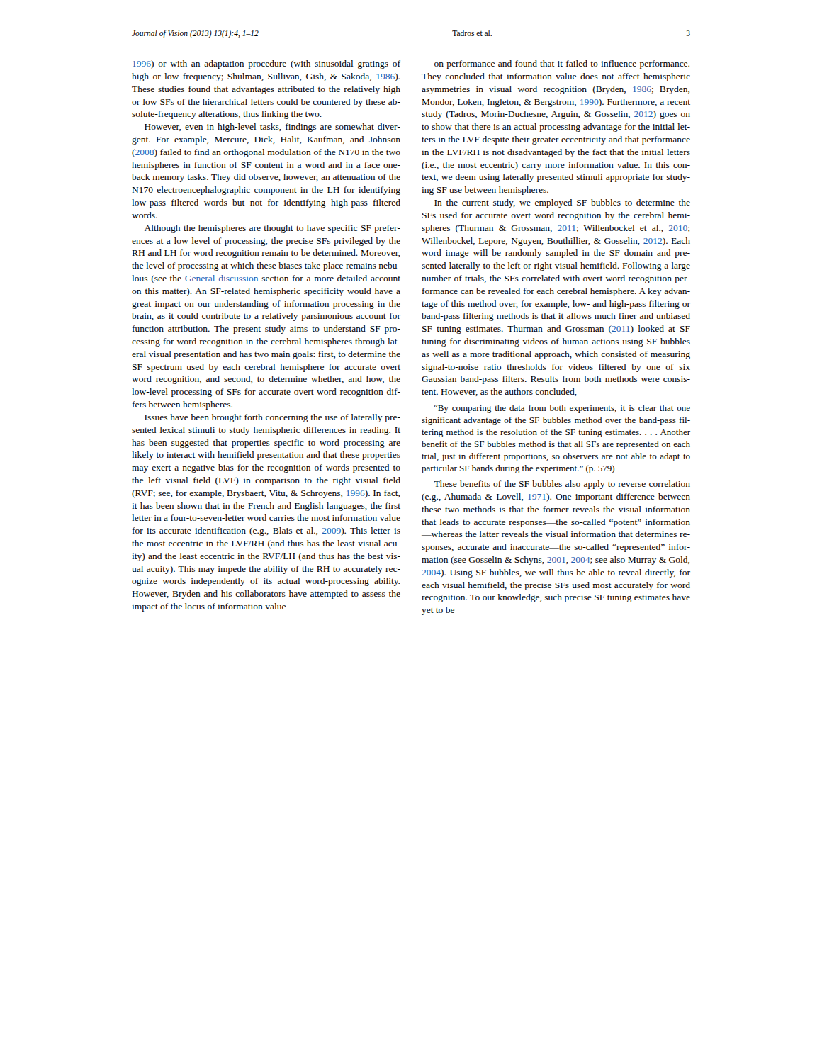Journal of Vision (2013) 13(1):4, 1–12 Tadros et al. 3
1996) or with an adaptation procedure (with sinusoidal gratings of high or low frequency; Shulman, Sullivan, Gish, & Sakoda, 1986). These studies found that advantages attributed to the relatively high or low SFs of the hierarchical letters could be countered by these absolute-frequency alterations, thus linking the two.
However, even in high-level tasks, findings are somewhat divergent. For example, Mercure, Dick, Halit, Kaufman, and Johnson (2008) failed to find an orthogonal modulation of the N170 in the two hemispheres in function of SF content in a word and in a face one-back memory tasks. They did observe, however, an attenuation of the N170 electroencephalographic component in the LH for identifying low-pass filtered words but not for identifying high-pass filtered words.
Although the hemispheres are thought to have specific SF preferences at a low level of processing, the precise SFs privileged by the RH and LH for word recognition remain to be determined. Moreover, the level of processing at which these biases take place remains nebulous (see the General discussion section for a more detailed account on this matter). An SF-related hemispheric specificity would have a great impact on our understanding of information processing in the brain, as it could contribute to a relatively parsimonious account for function attribution. The present study aims to understand SF processing for word recognition in the cerebral hemispheres through lateral visual presentation and has two main goals: first, to determine the SF spectrum used by each cerebral hemisphere for accurate overt word recognition, and second, to determine whether, and how, the low-level processing of SFs for accurate overt word recognition differs between hemispheres.
Issues have been brought forth concerning the use of laterally presented lexical stimuli to study hemispheric differences in reading. It has been suggested that properties specific to word processing are likely to interact with hemifield presentation and that these properties may exert a negative bias for the recognition of words presented to the left visual field (LVF) in comparison to the right visual field (RVF; see, for example, Brysbaert, Vitu, & Schroyens, 1996). In fact, it has been shown that in the French and English languages, the first letter in a four-to-seven-letter word carries the most information value for its accurate identification (e.g., Blais et al., 2009). This letter is the most eccentric in the LVF/RH (and thus has the least visual acuity) and the least eccentric in the RVF/LH (and thus has the best visual acuity). This may impede the ability of the RH to accurately recognize words independently of its actual word-processing ability. However, Bryden and his collaborators have attempted to assess the impact of the locus of information value
on performance and found that it failed to influence performance. They concluded that information value does not affect hemispheric asymmetries in visual word recognition (Bryden, 1986; Bryden, Mondor, Loken, Ingleton, & Bergstrom, 1990). Furthermore, a recent study (Tadros, Morin-Duchesne, Arguin, & Gosselin, 2012) goes on to show that there is an actual processing advantage for the initial letters in the LVF despite their greater eccentricity and that performance in the LVF/RH is not disadvantaged by the fact that the initial letters (i.e., the most eccentric) carry more information value. In this context, we deem using laterally presented stimuli appropriate for studying SF use between hemispheres.
In the current study, we employed SF bubbles to determine the SFs used for accurate overt word recognition by the cerebral hemispheres (Thurman & Grossman, 2011; Willenbockel et al., 2010; Willenbockel, Lepore, Nguyen, Bouthillier, & Gosselin, 2012). Each word image will be randomly sampled in the SF domain and presented laterally to the left or right visual hemifield. Following a large number of trials, the SFs correlated with overt word recognition performance can be revealed for each cerebral hemisphere. A key advantage of this method over, for example, low- and high-pass filtering or band-pass filtering methods is that it allows much finer and unbiased SF tuning estimates. Thurman and Grossman (2011) looked at SF tuning for discriminating videos of human actions using SF bubbles as well as a more traditional approach, which consisted of measuring signal-to-noise ratio thresholds for videos filtered by one of six Gaussian band-pass filters. Results from both methods were consistent. However, as the authors concluded,
“By comparing the data from both experiments, it is clear that one significant advantage of the SF bubbles method over the band-pass filtering method is the resolution of the SF tuning estimates. . . . Another benefit of the SF bubbles method is that all SFs are represented on each trial, just in different proportions, so observers are not able to adapt to particular SF bands during the experiment.” (p. 579)
These benefits of the SF bubbles also apply to reverse correlation (e.g., Ahumada & Lovell, 1971). One important difference between these two methods is that the former reveals the visual information that leads to accurate responses—the so-called “potent” information—whereas the latter reveals the visual information that determines responses, accurate and inaccurate—the so-called “represented” information (see Gosselin & Schyns, 2001, 2004; see also Murray & Gold, 2004). Using SF bubbles, we will thus be able to reveal directly, for each visual hemifield, the precise SFs used most accurately for word recognition. To our knowledge, such precise SF tuning estimates have yet to be